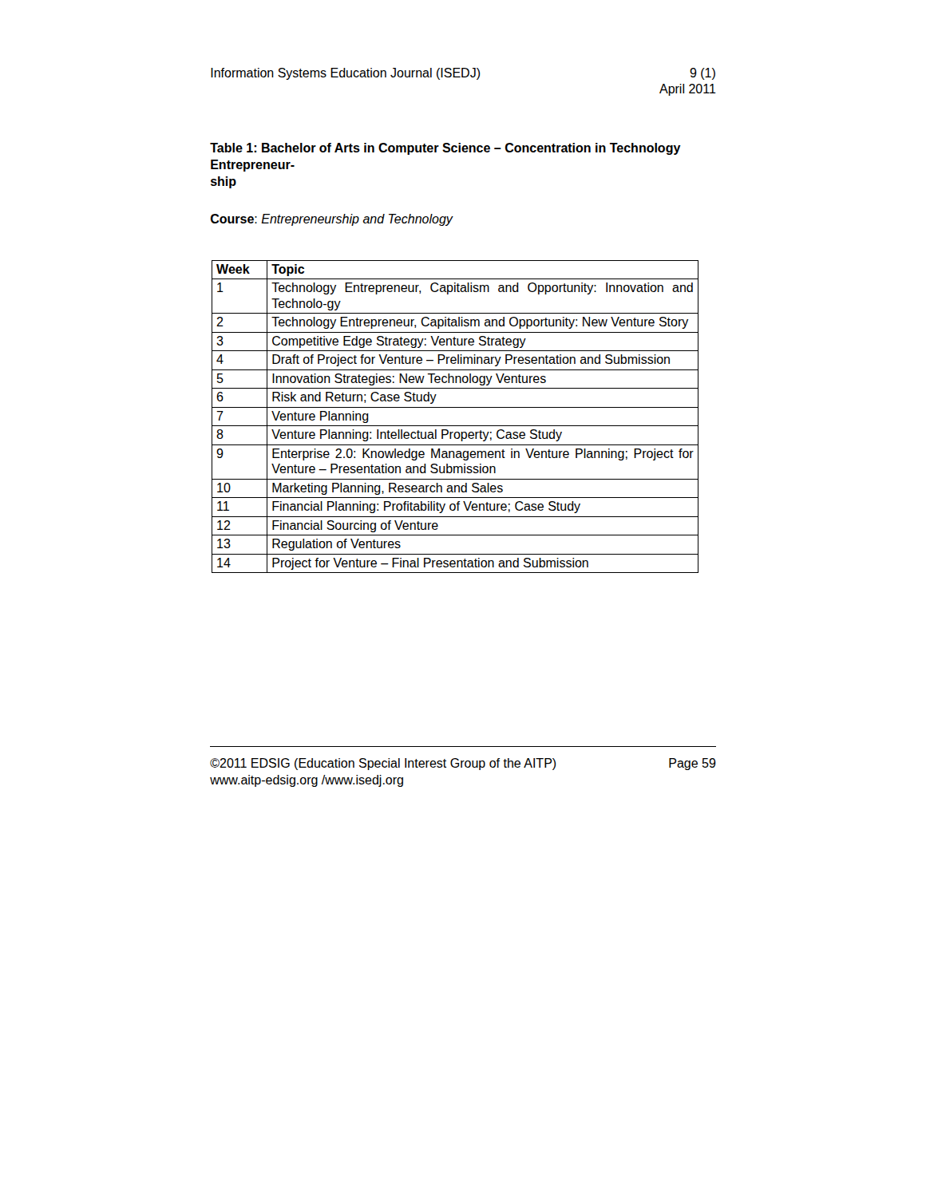Information Systems Education Journal (ISEDJ)
9 (1)
April 2011
Table 1: Bachelor of Arts in Computer Science – Concentration in Technology Entrepreneur-
ship
Course: Entrepreneurship and Technology
| Week | Topic |
| --- | --- |
| 1 | Technology Entrepreneur, Capitalism and Opportunity: Innovation and Technolo-gy |
| 2 | Technology Entrepreneur, Capitalism and Opportunity: New Venture Story |
| 3 | Competitive Edge Strategy: Venture Strategy |
| 4 | Draft of Project for Venture – Preliminary Presentation and Submission |
| 5 | Innovation Strategies: New Technology Ventures |
| 6 | Risk and Return; Case Study |
| 7 | Venture Planning |
| 8 | Venture Planning: Intellectual Property; Case Study |
| 9 | Enterprise 2.0: Knowledge Management in Venture Planning; Project for Venture – Presentation and Submission |
| 10 | Marketing Planning, Research and Sales |
| 11 | Financial Planning: Profitability of Venture; Case Study |
| 12 | Financial Sourcing of Venture |
| 13 | Regulation of Ventures |
| 14 | Project for Venture – Final Presentation and Submission |
©2011 EDSIG (Education Special Interest Group of the AITP)
www.aitp-edsig.org /www.isedj.org
Page 59